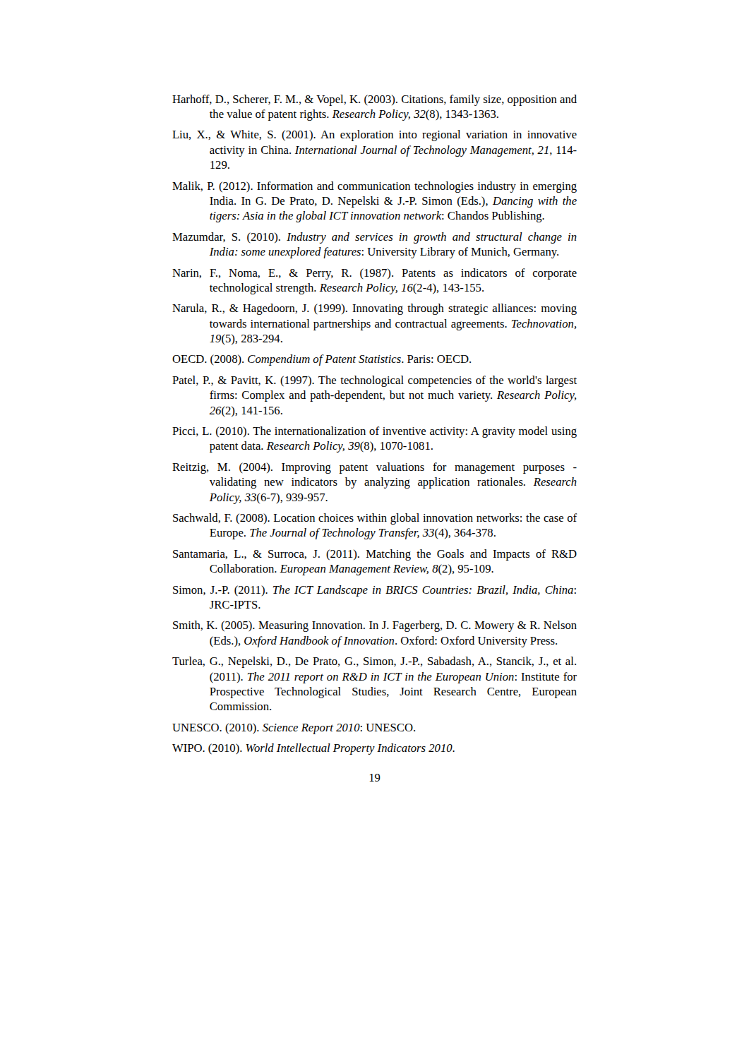Harhoff, D., Scherer, F. M., & Vopel, K. (2003). Citations, family size, opposition and the value of patent rights. Research Policy, 32(8), 1343-1363.
Liu, X., & White, S. (2001). An exploration into regional variation in innovative activity in China. International Journal of Technology Management, 21, 114-129.
Malik, P. (2012). Information and communication technologies industry in emerging India. In G. De Prato, D. Nepelski & J.-P. Simon (Eds.), Dancing with the tigers: Asia in the global ICT innovation network: Chandos Publishing.
Mazumdar, S. (2010). Industry and services in growth and structural change in India: some unexplored features: University Library of Munich, Germany.
Narin, F., Noma, E., & Perry, R. (1987). Patents as indicators of corporate technological strength. Research Policy, 16(2-4), 143-155.
Narula, R., & Hagedoorn, J. (1999). Innovating through strategic alliances: moving towards international partnerships and contractual agreements. Technovation, 19(5), 283-294.
OECD. (2008). Compendium of Patent Statistics. Paris: OECD.
Patel, P., & Pavitt, K. (1997). The technological competencies of the world's largest firms: Complex and path-dependent, but not much variety. Research Policy, 26(2), 141-156.
Picci, L. (2010). The internationalization of inventive activity: A gravity model using patent data. Research Policy, 39(8), 1070-1081.
Reitzig, M. (2004). Improving patent valuations for management purposes - validating new indicators by analyzing application rationales. Research Policy, 33(6-7), 939-957.
Sachwald, F. (2008). Location choices within global innovation networks: the case of Europe. The Journal of Technology Transfer, 33(4), 364-378.
Santamaria, L., & Surroca, J. (2011). Matching the Goals and Impacts of R&D Collaboration. European Management Review, 8(2), 95-109.
Simon, J.-P. (2011). The ICT Landscape in BRICS Countries: Brazil, India, China: JRC-IPTS.
Smith, K. (2005). Measuring Innovation. In J. Fagerberg, D. C. Mowery & R. Nelson (Eds.), Oxford Handbook of Innovation. Oxford: Oxford University Press.
Turlea, G., Nepelski, D., De Prato, G., Simon, J.-P., Sabadash, A., Stancik, J., et al. (2011). The 2011 report on R&D in ICT in the European Union: Institute for Prospective Technological Studies, Joint Research Centre, European Commission.
UNESCO. (2010). Science Report 2010: UNESCO.
WIPO. (2010). World Intellectual Property Indicators 2010.
19